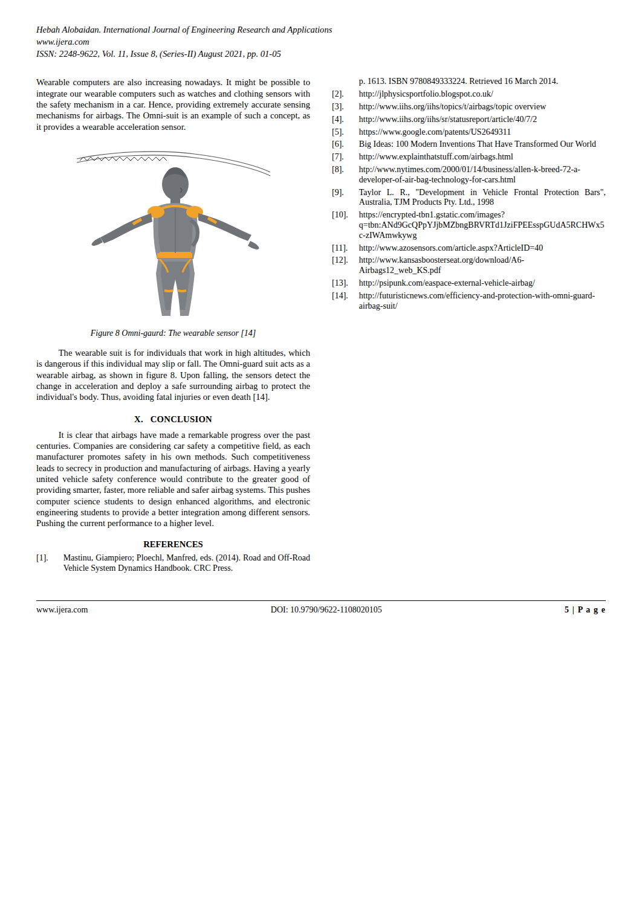Hebah Alobaidan. International Journal of Engineering Research and Applications
www.ijera.com
ISSN: 2248-9622, Vol. 11, Issue 8, (Series-II) August 2021, pp. 01-05
Wearable computers are also increasing nowadays. It might be possible to integrate our wearable computers such as watches and clothing sensors with the safety mechanism in a car. Hence, providing extremely accurate sensing mechanisms for airbags. The Omni-suit is an example of such a concept, as it provides a wearable acceleration sensor.
Figure 8 Omni-gaurd: The wearable sensor [14]
The wearable suit is for individuals that work in high altitudes, which is dangerous if this individual may slip or fall. The Omni-guard suit acts as a wearable airbag, as shown in figure 8. Upon falling, the sensors detect the change in acceleration and deploy a safe surrounding airbag to protect the individual's body. Thus, avoiding fatal injuries or even death [14].
X. CONCLUSION
It is clear that airbags have made a remarkable progress over the past centuries. Companies are considering car safety a competitive field, as each manufacturer promotes safety in his own methods. Such competitiveness leads to secrecy in production and manufacturing of airbags. Having a yearly united vehicle safety conference would contribute to the greater good of providing smarter, faster, more reliable and safer airbag systems. This pushes computer science students to design enhanced algorithms, and electronic engineering students to provide a better integration among different sensors. Pushing the current performance to a higher level.
REFERENCES
[1]. Mastinu, Giampiero; Ploechl, Manfred, eds. (2014). Road and Off-Road Vehicle System Dynamics Handbook. CRC Press.
p. 1613. ISBN 9780849333224. Retrieved 16 March 2014.
[2]. http://jlphysicsportfolio.blogspot.co.uk/
[3]. http://www.iihs.org/iihs/topics/t/airbags/topic overview
[4]. http://www.iihs.org/iihs/sr/statusreport/article/40/7/2
[5]. https://www.google.com/patents/US2649311
[6]. Big Ideas: 100 Modern Inventions That Have Transformed Our World
[7]. http://www.explainthatstuff.com/airbags.html
[8]. htp://www.nytimes.com/2000/01/14/business/allen-k-breed-72-a-developer-of-air-bag-technology-for-cars.html
[9]. Taylor L. R., "Development in Vehicle Frontal Protection Bars", Australia, TJM Products Pty. Ltd., 1998
[10]. https://encrypted-tbn1.gstatic.com/images?q=tbn:ANd9GcQPpYJjbMZbngBRVRTd1JziFPEEsspGUdA5RCHWx5c-zIWAmwkywg
[11]. http://www.azosensors.com/article.aspx?ArticleID=40
[12]. http://www.kansasboosterseat.org/download/A6-Airbags12_web_KS.pdf
[13]. http://psipunk.com/easpace-external-vehicle-airbag/
[14]. http://futuristicnews.com/efficiency-and-protection-with-omni-guard-airbag-suit/
www.ijera.com
DOI: 10.9790/9622-1108020105
5 | P a g e